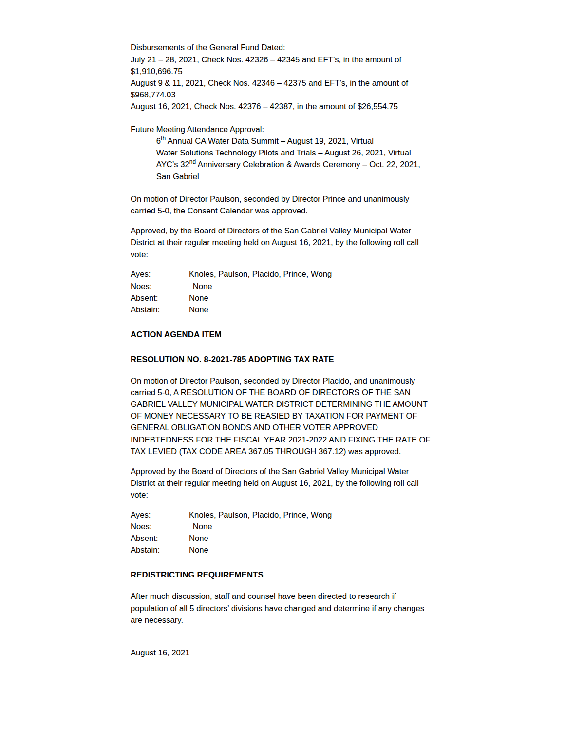Disbursements of the General Fund Dated:
July 21 – 28, 2021, Check Nos. 42326 – 42345 and EFT’s, in the amount of $1,910,696.75
August 9 & 11, 2021, Check Nos. 42346 – 42375 and EFT’s, in the amount of $968,774.03
August 16, 2021, Check Nos. 42376 – 42387, in the amount of $26,554.75
Future Meeting Attendance Approval:
6th Annual CA Water Data Summit – August 19, 2021, Virtual
Water Solutions Technology Pilots and Trials – August 26, 2021, Virtual
AYC’s 32nd Anniversary Celebration & Awards Ceremony – Oct. 22, 2021, San Gabriel
On motion of Director Paulson, seconded by Director Prince and unanimously carried 5-0, the Consent Calendar was approved.
Approved, by the Board of Directors of the San Gabriel Valley Municipal Water District at their regular meeting held on August 16, 2021, by the following roll call vote:
Ayes: Knoles, Paulson, Placido, Prince, Wong
Noes: None
Absent: None
Abstain: None
ACTION AGENDA ITEM
RESOLUTION NO. 8-2021-785 ADOPTING TAX RATE
On motion of Director Paulson, seconded by Director Placido, and unanimously carried 5-0, A RESOLUTION OF THE BOARD OF DIRECTORS OF THE SAN GABRIEL VALLEY MUNICIPAL WATER DISTRICT DETERMINING THE AMOUNT OF MONEY NECESSARY TO BE REASIED BY TAXATION FOR PAYMENT OF GENERAL OBLIGATION BONDS AND OTHER VOTER APPROVED INDEBTEDNESS FOR THE FISCAL YEAR 2021-2022 AND FIXING THE RATE OF TAX LEVIED (TAX CODE AREA 367.05 THROUGH 367.12) was approved.
Approved by the Board of Directors of the San Gabriel Valley Municipal Water District at their regular meeting held on August 16, 2021, by the following roll call vote:
Ayes: Knoles, Paulson, Placido, Prince, Wong
Noes: None
Absent: None
Abstain: None
REDISTRICTING REQUIREMENTS
After much discussion, staff and counsel have been directed to research if population of all 5 directors’ divisions have changed and determine if any changes are necessary.
August 16, 2021